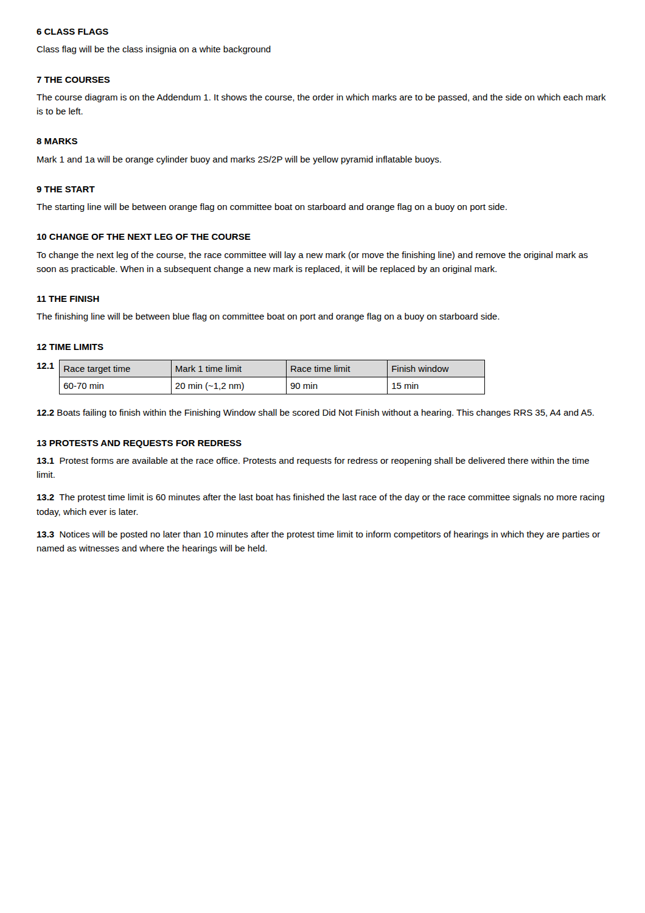6 CLASS FLAGS
Class flag will be the class insignia on a white background
7 THE COURSES
The course diagram is on the Addendum 1. It shows the course, the order in which marks are to be passed, and the side on which each mark is to be left.
8 MARKS
Mark 1 and 1a will be orange cylinder buoy and marks 2S/2P will be yellow pyramid inflatable buoys.
9 THE START
The starting line will be between orange flag on committee boat on starboard and orange flag on a buoy on port side.
10 CHANGE OF THE NEXT LEG OF THE COURSE
To change the next leg of the course, the race committee will lay a new mark (or move the finishing line) and remove the original mark as soon as practicable. When in a subsequent change a new mark is replaced, it will be replaced by an original mark.
11 THE FINISH
The finishing line will be between blue flag on committee boat on port and orange flag on a buoy on starboard side.
12 TIME LIMITS
12.1
| Race target time | Mark 1 time limit | Race time limit | Finish window |
| --- | --- | --- | --- |
| 60-70 min | 20 min (~1,2 nm) | 90 min | 15 min |
12.2 Boats failing to finish within the Finishing Window shall be scored Did Not Finish without a hearing. This changes RRS 35, A4 and A5.
13 PROTESTS AND REQUESTS FOR REDRESS
13.1 Protest forms are available at the race office. Protests and requests for redress or reopening shall be delivered there within the time limit.
13.2 The protest time limit is 60 minutes after the last boat has finished the last race of the day or the race committee signals no more racing today, which ever is later.
13.3 Notices will be posted no later than 10 minutes after the protest time limit to inform competitors of hearings in which they are parties or named as witnesses and where the hearings will be held.